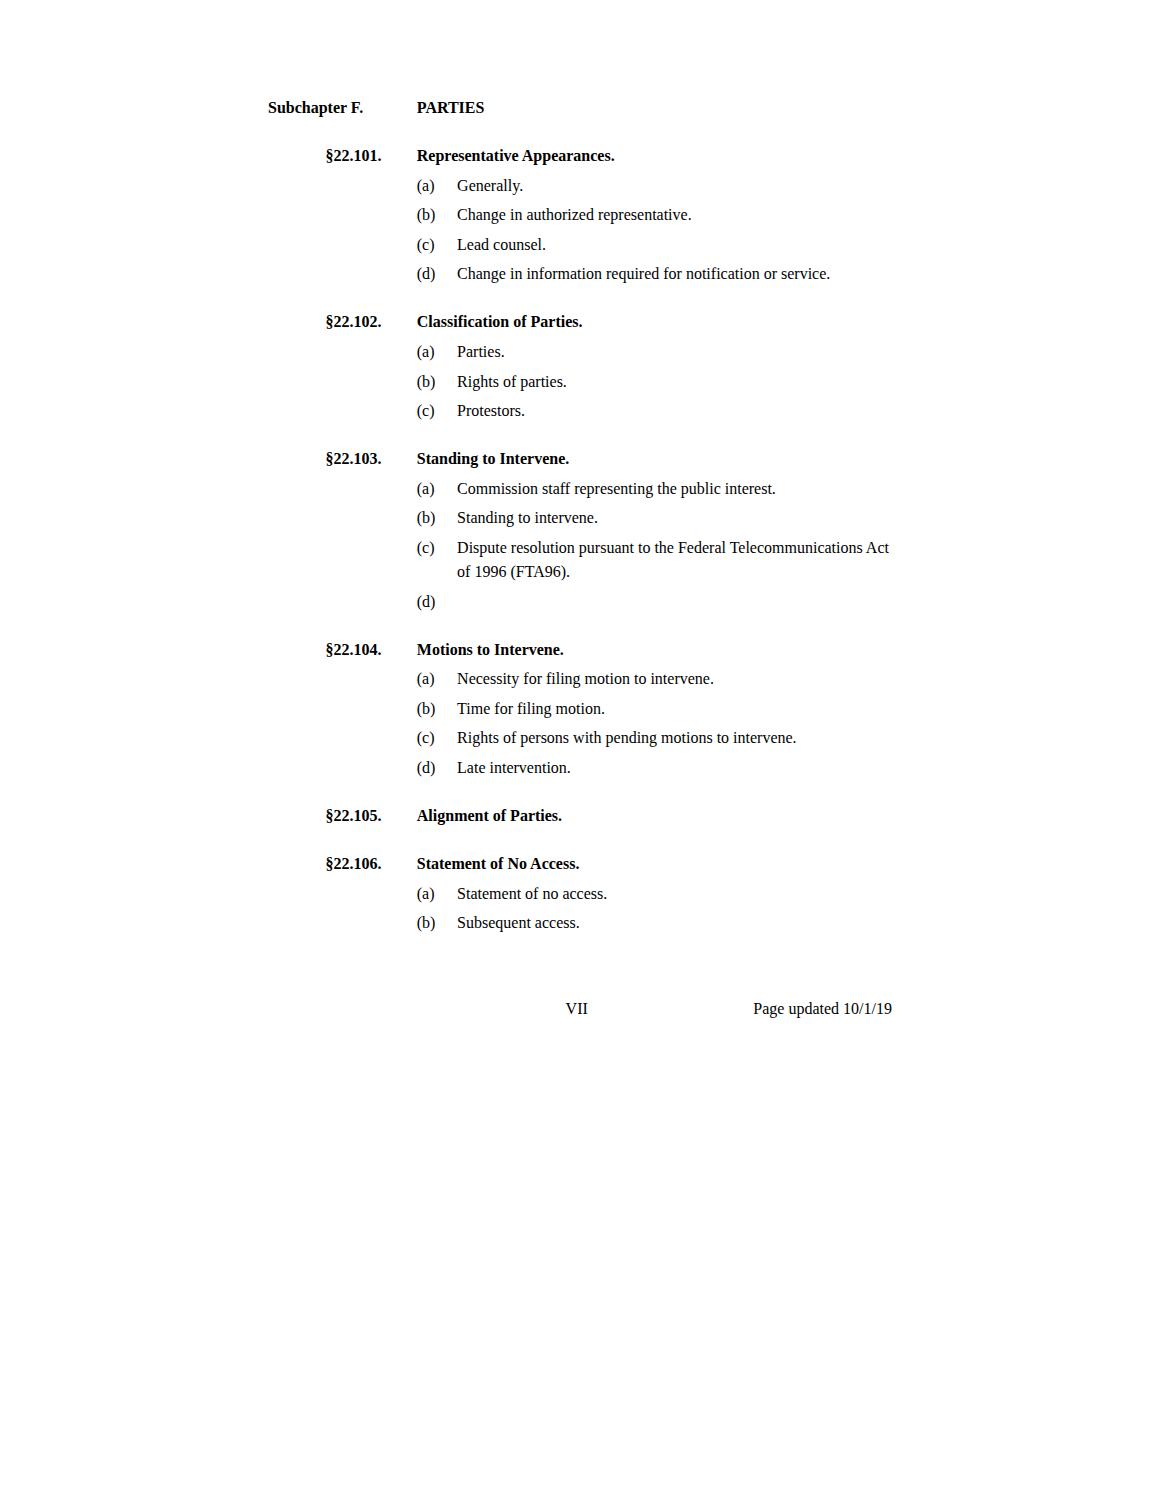Subchapter F. PARTIES
§22.101. Representative Appearances.
(a) Generally.
(b) Change in authorized representative.
(c) Lead counsel.
(d) Change in information required for notification or service.
§22.102. Classification of Parties.
(a) Parties.
(b) Rights of parties.
(c) Protestors.
§22.103. Standing to Intervene.
(a) Commission staff representing the public interest.
(b) Standing to intervene.
(c) Dispute resolution pursuant to the Federal Telecommunications Act of 1996 (FTA96).
(d)
§22.104. Motions to Intervene.
(a) Necessity for filing motion to intervene.
(b) Time for filing motion.
(c) Rights of persons with pending motions to intervene.
(d) Late intervention.
§22.105. Alignment of Parties.
§22.106. Statement of No Access.
(a) Statement of no access.
(b) Subsequent access.
VII Page updated 10/1/19